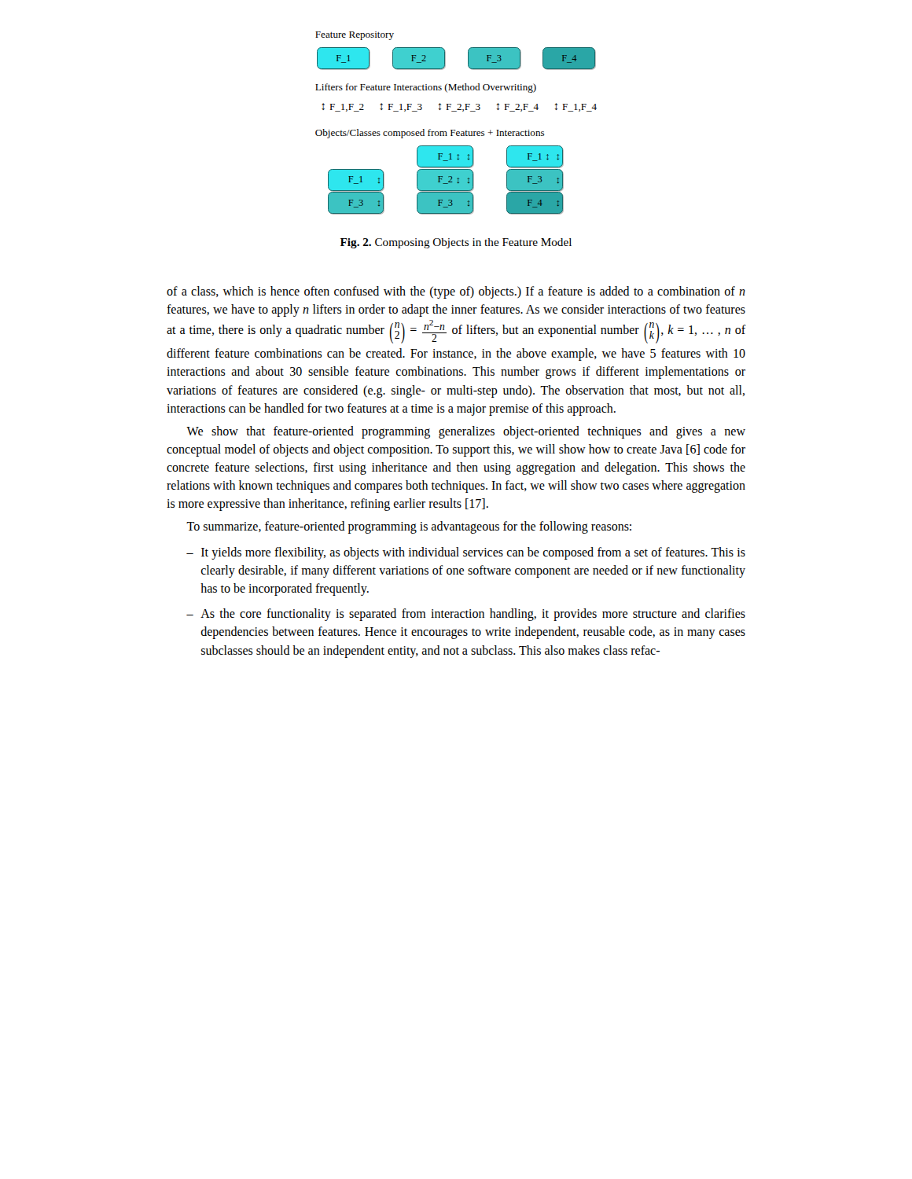Feature Repository
F_1
F_2
F_3
F_4
Lifters for Feature Interactions (Method Overwriting)
↕F_1,F_2 ↕F_1,F_3 ↕F_2,F_3 ↕F_2,F_4 ↕F_1,F_4
Objects/Classes composed from Features + Interactions
F_1↕
F_3↕
F_1↕↕
F_2↕↕
F_3↕
F_1↕↕
F_3↕
F_4↕
Fig. 2. Composing Objects in the Feature Model
of a class, which is hence often confused with the (type of) objects.) If a feature is added to a combination of n features, we have to apply n lifters in order to adapt the inner features. As we consider interactions of two features at a time, there is only a quadratic number n
2 = n2−n 2 of lifters, but an exponential number n
k, k = 1, … , n of different feature combinations can be created. For instance, in the above example, we have 5 features with 10 interactions and about 30 sensible feature combinations. This number grows if different implementations or variations of features are considered (e.g. single- or multi-step undo). The observation that most, but not all, interactions can be handled for two features at a time is a major premise of this approach.
We show that feature-oriented programming generalizes object-oriented techniques and gives a new conceptual model of objects and object composition. To support this, we will show how to create Java [6] code for concrete feature selections, first using inheritance and then using aggregation and delegation. This shows the relations with known techniques and compares both techniques. In fact, we will show two cases where aggregation is more expressive than inheritance, refining earlier results [17].
To summarize, feature-oriented programming is advantageous for the following reasons:
It yields more flexibility, as objects with individual services can be composed from a set of features. This is clearly desirable, if many different variations of one software component are needed or if new functionality has to be incorporated frequently.
As the core functionality is separated from interaction handling, it provides more structure and clarifies dependencies between features. Hence it encourages to write independent, reusable code, as in many cases subclasses should be an independent entity, and not a subclass. This also makes class refac-